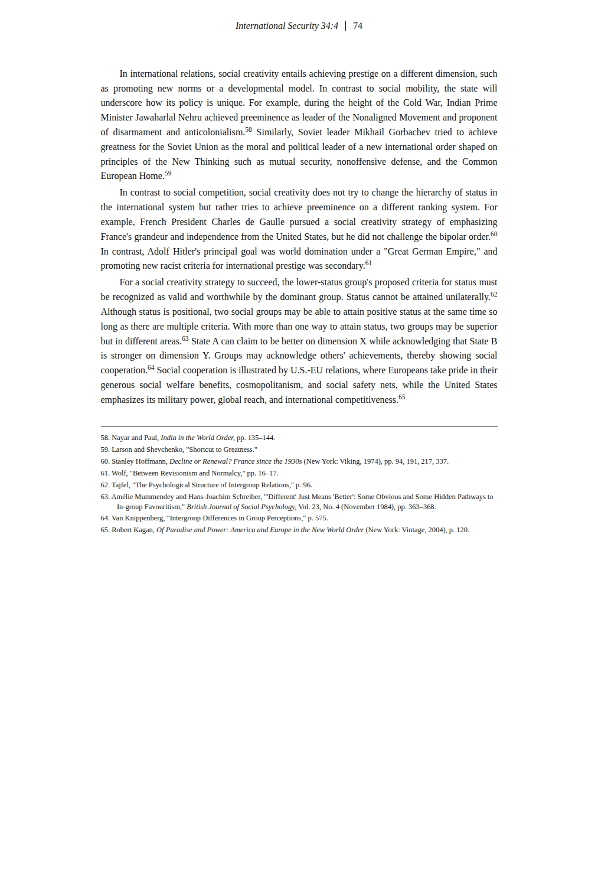International Security 34:474
In international relations, social creativity entails achieving prestige on a different dimension, such as promoting new norms or a developmental model. In contrast to social mobility, the state will underscore how its policy is unique. For example, during the height of the Cold War, Indian Prime Minister Jawaharlal Nehru achieved preeminence as leader of the Nonaligned Movement and proponent of disarmament and anticolonialism.58 Similarly, Soviet leader Mikhail Gorbachev tried to achieve greatness for the Soviet Union as the moral and political leader of a new international order shaped on principles of the New Thinking such as mutual security, nonoffensive defense, and the Common European Home.59
In contrast to social competition, social creativity does not try to change the hierarchy of status in the international system but rather tries to achieve preeminence on a different ranking system. For example, French President Charles de Gaulle pursued a social creativity strategy of emphasizing France's grandeur and independence from the United States, but he did not challenge the bipolar order.60 In contrast, Adolf Hitler's principal goal was world domination under a "Great German Empire," and promoting new racist criteria for international prestige was secondary.61
For a social creativity strategy to succeed, the lower-status group's proposed criteria for status must be recognized as valid and worthwhile by the dominant group. Status cannot be attained unilaterally.62 Although status is positional, two social groups may be able to attain positive status at the same time so long as there are multiple criteria. With more than one way to attain status, two groups may be superior but in different areas.63 State A can claim to be better on dimension X while acknowledging that State B is stronger on dimension Y. Groups may acknowledge others' achievements, thereby showing social cooperation.64 Social cooperation is illustrated by U.S.-EU relations, where Europeans take pride in their generous social welfare benefits, cosmopolitanism, and social safety nets, while the United States emphasizes its military power, global reach, and international competitiveness.65
58. Nayar and Paul, India in the World Order, pp. 135–144.
59. Larson and Shevchenko, "Shortcut to Greatness."
60. Stanley Hoffmann, Decline or Renewal? France since the 1930s (New York: Viking, 1974), pp. 94, 191, 217, 337.
61. Wolf, "Between Revisionism and Normalcy," pp. 16–17.
62. Tajfel, "The Psychological Structure of Intergroup Relations," p. 96.
63. Amélie Mummendey and Hans-Joachim Schreiber, "'Different' Just Means 'Better': Some Obvious and Some Hidden Pathways to In-group Favouritism," British Journal of Social Psychology, Vol. 23, No. 4 (November 1984), pp. 363–368.
64. Van Knippenberg, "Intergroup Differences in Group Perceptions," p. 575.
65. Robert Kagan, Of Paradise and Power: America and Europe in the New World Order (New York: Vintage, 2004), p. 120.